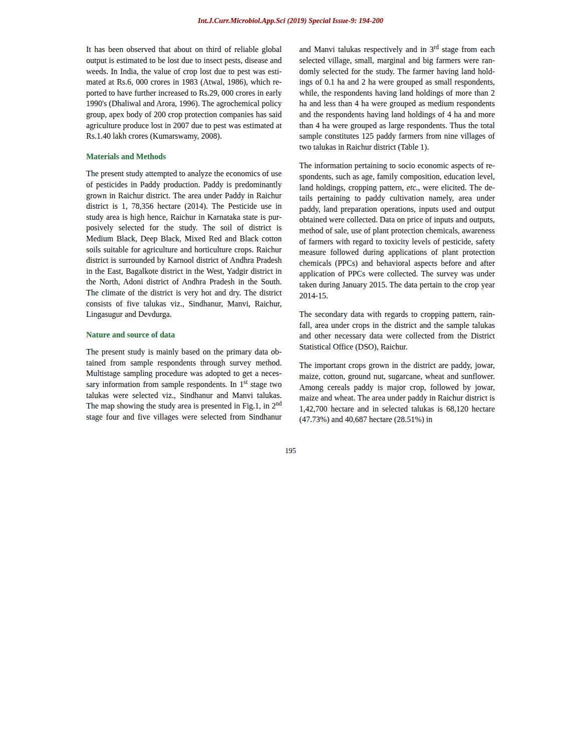Int.J.Curr.Microbiol.App.Sci (2019) Special Issue-9: 194-200
It has been observed that about on third of reliable global output is estimated to be lost due to insect pests, disease and weeds. In India, the value of crop lost due to pest was estimated at Rs.6, 000 crores in 1983 (Atwal, 1986), which reported to have further increased to Rs.29, 000 crores in early 1990's (Dhaliwal and Arora, 1996). The agrochemical policy group, apex body of 200 crop protection companies has said agriculture produce lost in 2007 due to pest was estimated at Rs.1.40 lakh crores (Kumarswamy, 2008).
Materials and Methods
The present study attempted to analyze the economics of use of pesticides in Paddy production. Paddy is predominantly grown in Raichur district. The area under Paddy in Raichur district is 1, 78,356 hectare (2014). The Pesticide use in study area is high hence, Raichur in Karnataka state is purposively selected for the study. The soil of district is Medium Black, Deep Black, Mixed Red and Black cotton soils suitable for agriculture and horticulture crops. Raichur district is surrounded by Karnool district of Andhra Pradesh in the East, Bagalkote district in the West, Yadgir district in the North, Adoni district of Andhra Pradesh in the South. The climate of the district is very hot and dry. The district consists of five talukas viz., Sindhanur, Manvi, Raichur, Lingasugur and Devdurga.
Nature and source of data
The present study is mainly based on the primary data obtained from sample respondents through survey method. Multistage sampling procedure was adopted to get a necessary information from sample respondents. In 1st stage two talukas were selected viz., Sindhanur and Manvi talukas. The map showing the study area is presented in Fig.1, in 2nd stage four and five villages were selected from Sindhanur and Manvi talukas respectively and in 3rd stage from each selected village, small, marginal and big farmers were randomly selected for the study. The farmer having land holdings of 0.1 ha and 2 ha were grouped as small respondents, while, the respondents having land holdings of more than 2 ha and less than 4 ha were grouped as medium respondents and the respondents having land holdings of 4 ha and more than 4 ha were grouped as large respondents. Thus the total sample constitutes 125 paddy farmers from nine villages of two talukas in Raichur district (Table 1).
The information pertaining to socio economic aspects of respondents, such as age, family composition, education level, land holdings, cropping pattern, etc., were elicited. The details pertaining to paddy cultivation namely, area under paddy, land preparation operations, inputs used and output obtained were collected. Data on price of inputs and outputs, method of sale, use of plant protection chemicals, awareness of farmers with regard to toxicity levels of pesticide, safety measure followed during applications of plant protection chemicals (PPCs) and behavioral aspects before and after application of PPCs were collected. The survey was under taken during January 2015. The data pertain to the crop year 2014-15.
The secondary data with regards to cropping pattern, rainfall, area under crops in the district and the sample talukas and other necessary data were collected from the District Statistical Office (DSO), Raichur.
The important crops grown in the district are paddy, jowar, maize, cotton, ground nut, sugarcane, wheat and sunflower. Among cereals paddy is major crop, followed by jowar, maize and wheat. The area under paddy in Raichur district is 1,42,700 hectare and in selected talukas is 68,120 hectare (47.73%) and 40,687 hectare (28.51%) in
195